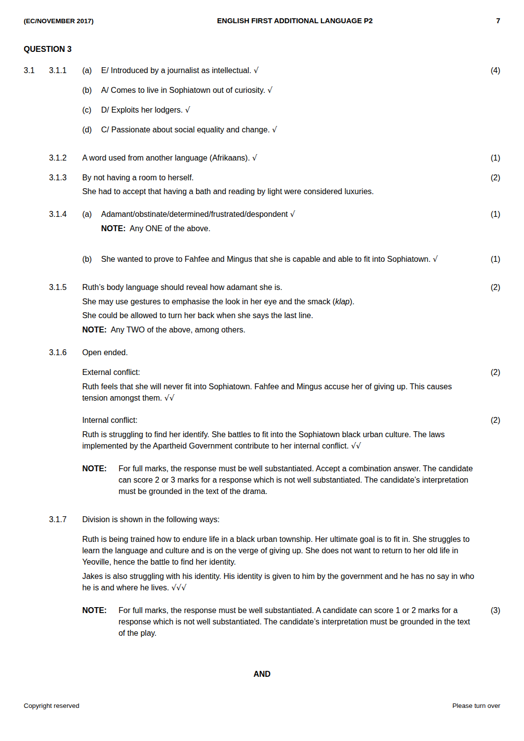(EC/NOVEMBER 2017)
ENGLISH FIRST ADDITIONAL LANGUAGE P2
7
QUESTION 3
| 3.1 | 3.1.1 | / (a) / E/ Introduced by a journalist as intellectual. √ / / (b) / A/ Comes to live in Sophiatown out of curiosity. √ / / (c) / D/ Exploits her lodgers. √ / / (d) / C/ Passionate about social equality and change. √ / | (4) |
| | 3.1.2 | A word used from another language (Afrikaans). √ | (1) |
| | 3.1.3 | By not having a room to herself. She had to accept that having a bath and reading by light were considered luxuries. | (2) |
| | 3.1.4 | / (a) / Adamant/obstinate/determined/frustrated/despondent √ NOTE: Any ONE of the above. / | (1) |
| | | / (b) / She wanted to prove to Fahfee and Mingus that she is capable and able to fit into Sophiatown. √ / | (1) |
| | 3.1.5 | Ruth’s body language should reveal how adamant she is. She may use gestures to emphasise the look in her eye and the smack ( klap ). She could be allowed to turn her back when she says the last line. NOTE: Any TWO of the above, among others. | (2) |
| | 3.1.6 | Open ended. | |
| | | External conflict: Ruth feels that she will never fit into Sophiatown. Fahfee and Mingus accuse her of giving up. This causes tension amongst them. √√ | (2) |
| | | Internal conflict: Ruth is struggling to find her identify. She battles to fit into the Sophiatown black urban culture. The laws implemented by the Apartheid Government contribute to her internal conflict. √√ | (2) |
| | | / NOTE: / For full marks, the response must be well substantiated. Accept a combination answer. The candidate can score 2 or 3 marks for a response which is not well substantiated. The candidate’s interpretation must be grounded in the text of the drama. / | |
| | 3.1.7 | Division is shown in the following ways: | |
| | | Ruth is being trained how to endure life in a black urban township. Her ultimate goal is to fit in. She struggles to learn the language and culture and is on the verge of giving up. She does not want to return to her old life in Yeoville, hence the battle to find her identity. Jakes is also struggling with his identity. His identity is given to him by the government and he has no say in who he is and where he lives. √√√ | |
| | | / NOTE: / For full marks, the response must be well substantiated. A candidate can score 1 or 2 marks for a response which is not well substantiated. The candidate’s interpretation must be grounded in the text of the play. / | (3) |
AND
Copyright reserved
Please turn over